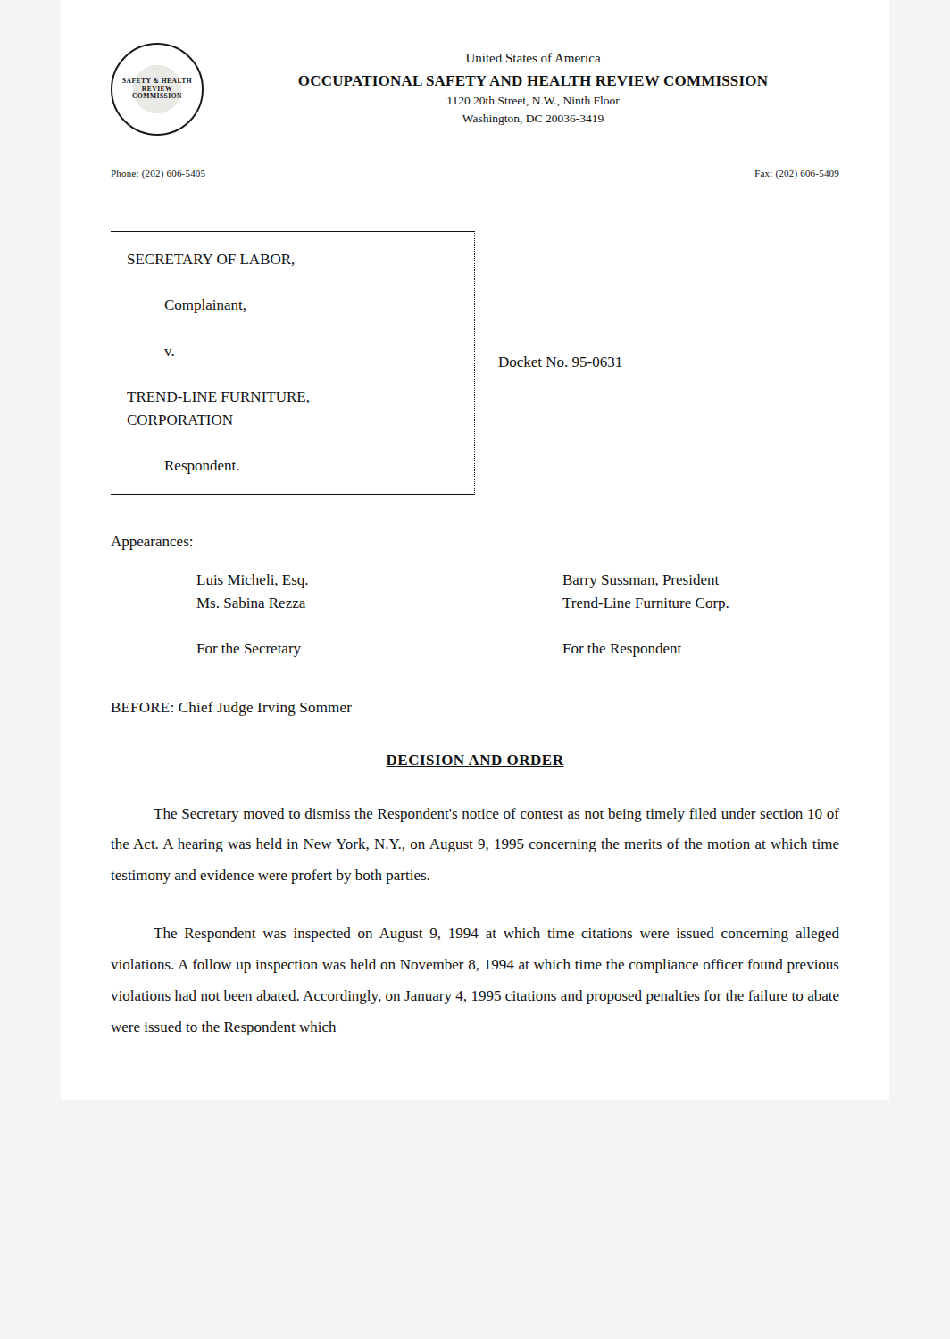Safety & Health
Review
Commission
United States of America
OCCUPATIONAL SAFETY AND HEALTH REVIEW COMMISSION
1120 20th Street, N.W., Ninth Floor
Washington, DC 20036-3419
Phone: (202) 606-5405 Fax: (202) 606-5409
SECRETARY OF LABOR,
Complainant,
v.
TREND-LINE FURNITURE,
CORPORATION
Respondent.
Docket No. 95-0631
Appearances:
Luis Micheli, Esq.
Ms. Sabina Rezza
Barry Sussman, President
Trend-Line Furniture Corp.
For the Secretary
For the Respondent
BEFORE: Chief Judge Irving Sommer
DECISION AND ORDER
The Secretary moved to dismiss the Respondent's notice of contest as not being timely filed under section 10 of the Act. A hearing was held in New York, N.Y., on August 9, 1995 concerning the merits of the motion at which time testimony and evidence were profert by both parties.
The Respondent was inspected on August 9, 1994 at which time citations were issued concerning alleged violations. A follow up inspection was held on November 8, 1994 at which time the compliance officer found previous violations had not been abated. Accordingly, on January 4, 1995 citations and proposed penalties for the failure to abate were issued to the Respondent which